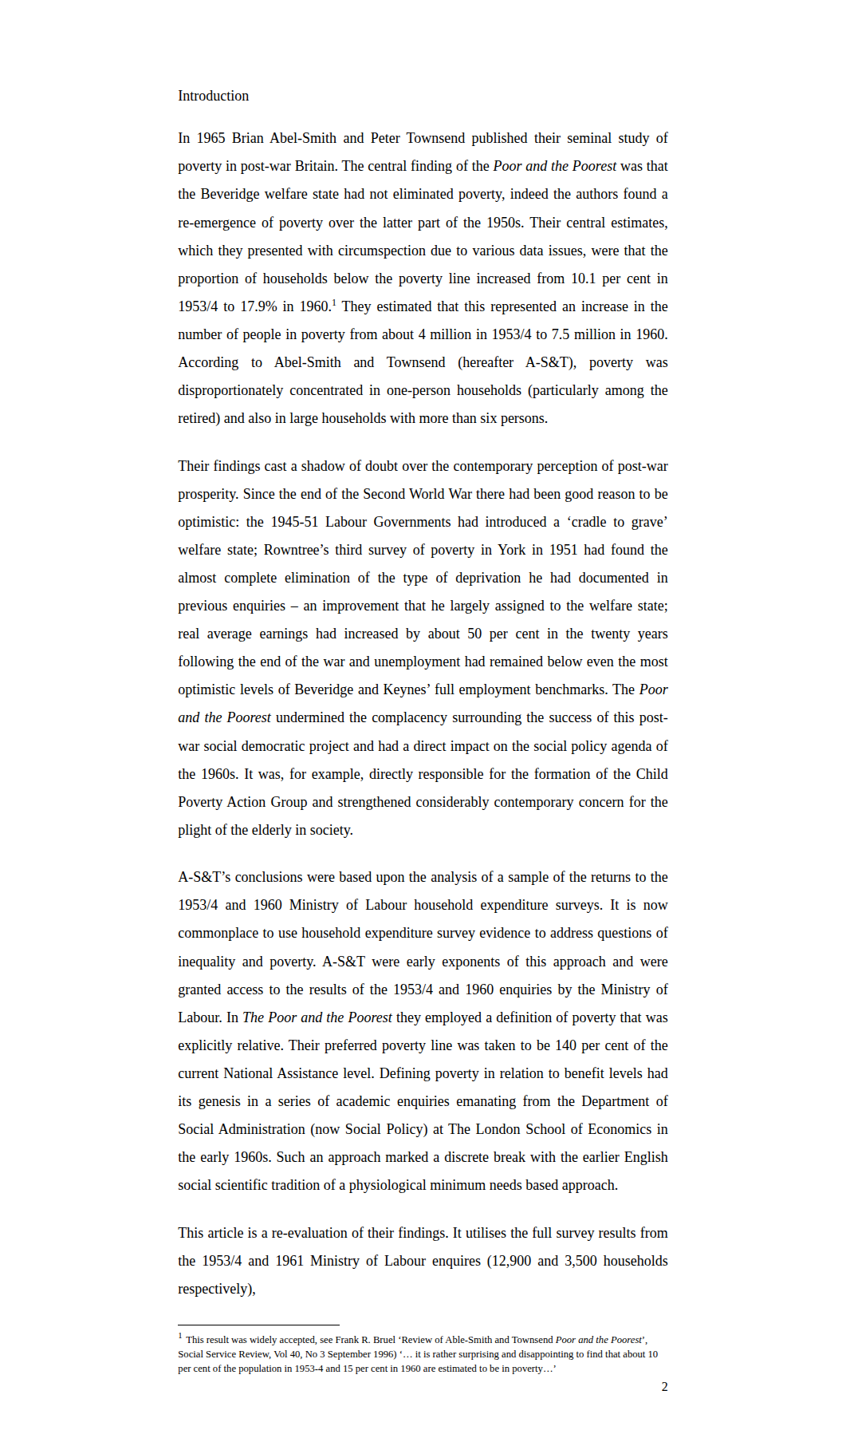Introduction
In 1965 Brian Abel-Smith and Peter Townsend published their seminal study of poverty in post-war Britain. The central finding of the Poor and the Poorest was that the Beveridge welfare state had not eliminated poverty, indeed the authors found a re-emergence of poverty over the latter part of the 1950s. Their central estimates, which they presented with circumspection due to various data issues, were that the proportion of households below the poverty line increased from 10.1 per cent in 1953/4 to 17.9% in 1960.1 They estimated that this represented an increase in the number of people in poverty from about 4 million in 1953/4 to 7.5 million in 1960. According to Abel-Smith and Townsend (hereafter A-S&T), poverty was disproportionately concentrated in one-person households (particularly among the retired) and also in large households with more than six persons.
Their findings cast a shadow of doubt over the contemporary perception of post-war prosperity. Since the end of the Second World War there had been good reason to be optimistic: the 1945-51 Labour Governments had introduced a ‘cradle to grave’ welfare state; Rowntree’s third survey of poverty in York in 1951 had found the almost complete elimination of the type of deprivation he had documented in previous enquiries – an improvement that he largely assigned to the welfare state; real average earnings had increased by about 50 per cent in the twenty years following the end of the war and unemployment had remained below even the most optimistic levels of Beveridge and Keynes’ full employment benchmarks. The Poor and the Poorest undermined the complacency surrounding the success of this post-war social democratic project and had a direct impact on the social policy agenda of the 1960s. It was, for example, directly responsible for the formation of the Child Poverty Action Group and strengthened considerably contemporary concern for the plight of the elderly in society.
A-S&T’s conclusions were based upon the analysis of a sample of the returns to the 1953/4 and 1960 Ministry of Labour household expenditure surveys. It is now commonplace to use household expenditure survey evidence to address questions of inequality and poverty. A-S&T were early exponents of this approach and were granted access to the results of the 1953/4 and 1960 enquiries by the Ministry of Labour. In The Poor and the Poorest they employed a definition of poverty that was explicitly relative. Their preferred poverty line was taken to be 140 per cent of the current National Assistance level. Defining poverty in relation to benefit levels had its genesis in a series of academic enquiries emanating from the Department of Social Administration (now Social Policy) at The London School of Economics in the early 1960s. Such an approach marked a discrete break with the earlier English social scientific tradition of a physiological minimum needs based approach.
This article is a re-evaluation of their findings. It utilises the full survey results from the 1953/4 and 1961 Ministry of Labour enquires (12,900 and 3,500 households respectively),
1 This result was widely accepted, see Frank R. Bruel ‘Review of Able-Smith and Townsend Poor and the Poorest’, Social Service Review, Vol 40, No 3 September 1996) ‘… it is rather surprising and disappointing to find that about 10 per cent of the population in 1953-4 and 15 per cent in 1960 are estimated to be in poverty…’
2